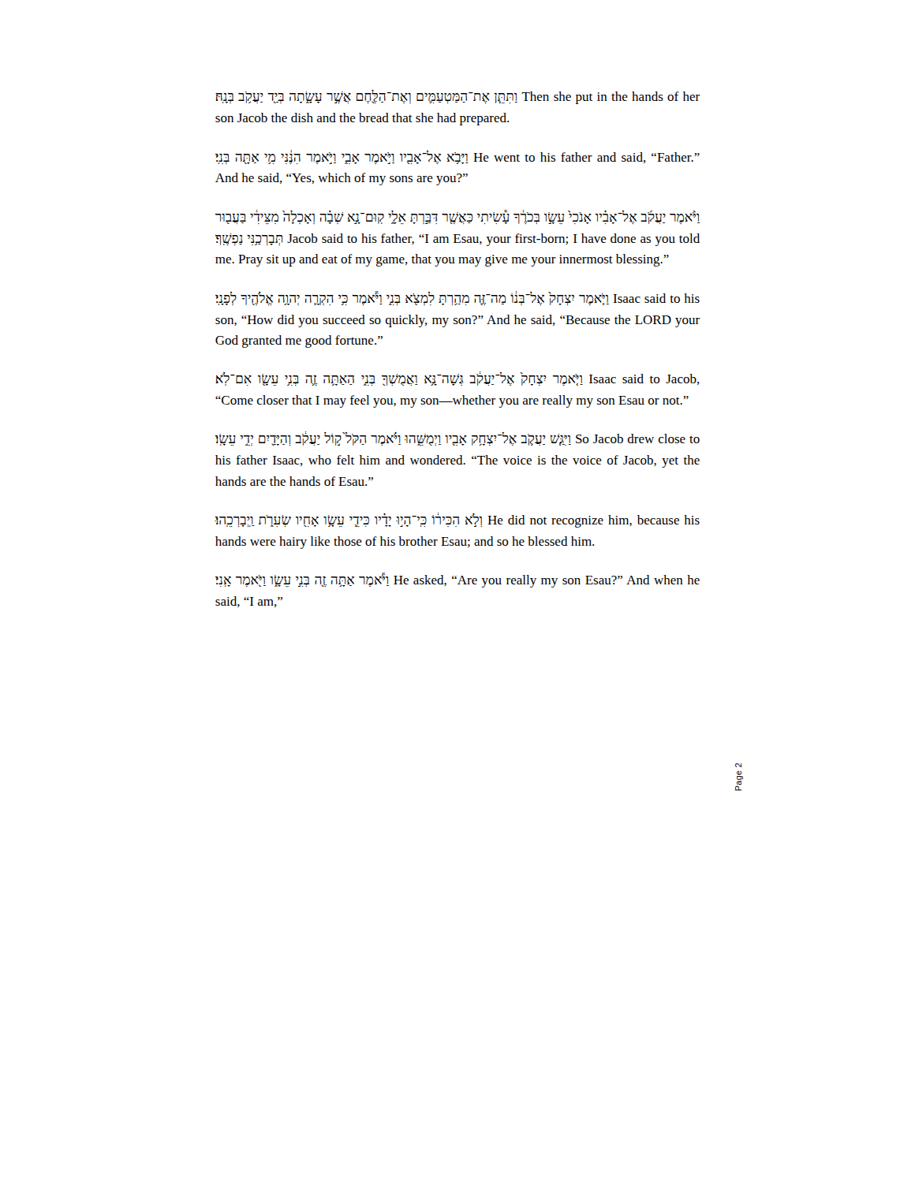וַתִּתֵּ֧ן אֶת־הַמַּטְעַמִּ֛ים וְאֶת־הַלֶּ֖חֶם אֲשֶׁ֣ר עָשָׂ֑תָה בְּיַ֖ד יַעֲקֹ֥ב בְּנָֽהּ׃ Then she put in the hands of her son Jacob the dish and the bread that she had prepared.
וַיָּבֹ֥א אֶל־אָבִ֖יו וַיֹּ֣אמֶר אָבִ֑י וַיֹּ֣אמֶר הִנֶּ֔נִּי מִ֥י אַתָּ֖ה בְּנִֽי׃ He went to his father and said, “Father.” And he said, “Yes, which of my sons are you?”
וַיֹּ֨אמֶר יַעֲקֹ֜ב אֶל־אָבִ֗יו אָנֹכִי֙ עֵשָׂ֣ו בְּכֹרֶ֔ךָ עָ֕שִׂיתִי כַּאֲשֶׁ֖ר דִּבַּ֣רְתָּ אֵלָ֑י קֽוּם־נָ֣א שְׁבָ֗ה וְאָכְלָה֙ מִצֵּידִ֔י בַּעֲב֖וּר תְּבָרְכַ֥נִּי נַפְשֶֽׁךָ׃ Jacob said to his father, “I am Esau, your first-born; I have done as you told me. Pray sit up and eat of my game, that you may give me your innermost blessing.”
וַיֹּ֤אמֶר יִצְחָק֙ אֶל־בְּנ֔וֹ מַה־זֶּ֛ה מִהַ֥רְתָּ לִמְצֹ֖א בְּנִ֑י וַיֹּ֕אמֶר כִּ֥י הִקְרָ֛ה יְהוָ֥ה אֱלֹהֶ֖יךָ לְפָנָֽי׃ Isaac said to his son, “How did you succeed so quickly, my son?” And he said, “Because the LORD your God granted me good fortune.”
וַיֹּ֤אמֶר יִצְחָק֙ אֶל־יַעֲקֹ֔ב גְּשָׁה־נָּ֥א וַאֲמֻשְׁךָ֖ בְּנִ֑י הַאַתָּ֥ה זֶ֛ה בְּנִ֥י עֵשָׂ֖ו אִם־לֹֽא׃ Isaac said to Jacob, “Come closer that I may feel you, my son—whether you are really my son Esau or not.”
וַיִּגַּ֧שׁ יַעֲקֹ֛ב אֶל־יִצְחָ֥ק אָבִ֖יו וַיְמֻשֵּׁ֑הוּ וַיֹּ֗אמֶר הַקֹּל֙ ק֣וֹל יַעֲקֹ֔ב וְהַיָּדַ֖יִם יְדֵ֥י עֵשָֽׂו׃ So Jacob drew close to his father Isaac, who felt him and wondered. “The voice is the voice of Jacob, yet the hands are the hands of Esau.”
וְלֹ֣א הִכִּיר֔וֹ כִּֽי־הָי֣וּ יָדָ֗יו כִּידֵ֛י עֵשָׂ֥ו אָחִ֖יו שְׂעִרֹ֑ת וַֽיְבָרְכֵֽהוּ׃ He did not recognize him, because his hands were hairy like those of his brother Esau; and so he blessed him.
וַיֹּ֕אמֶר אַתָּ֥ה זֶ֖ה בְּנִ֣י עֵשָׂ֑ו וַיֹּ֖אמֶר אָֽנִי׃ He asked, “Are you really my son Esau?” And when he said, “I am,”
Page 2